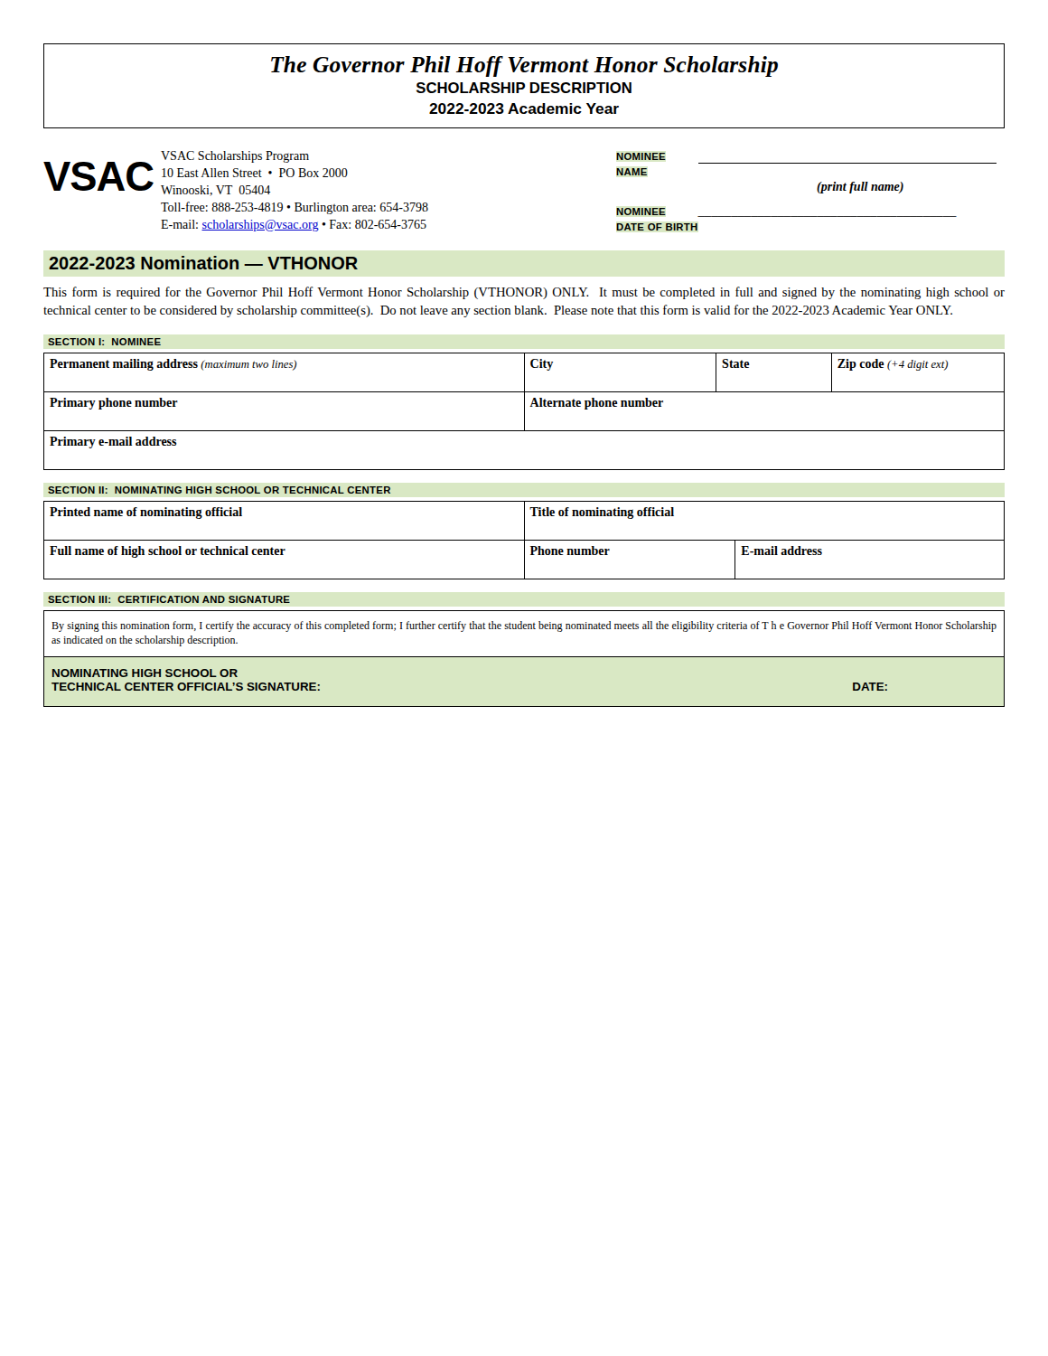The Governor Phil Hoff Vermont Honor Scholarship
SCHOLARSHIP DESCRIPTION
2022-2023 Academic Year
| VSAC | VSAC Scholarships Program 10 East Allen Street • PO Box 2000 Winooski, VT 05404 Toll-free: 888-253-4819 • Burlington area: 654-3798 E-mail: scholarships@vsac.org • Fax: 802-654-3765 | / NOMINEE NAME / / / (print full name) / / NOMINEE DATE OF BIRTH / _______________________________________ / |
2022-2023 Nomination — VTHONOR
This form is required for the Governor Phil Hoff Vermont Honor Scholarship (VTHONOR) ONLY. It must be completed in full and signed by the nominating high school or technical center to be considered by scholarship committee(s). Do not leave any section blank. Please note that this form is valid for the 2022-2023 Academic Year ONLY.
SECTION I: NOMINEE
| Permanent mailing address (maximum two lines) | City | State | Zip code (+4 digit ext) |
| Primary phone number | Alternate phone number |
| Primary e-mail address |
SECTION II: NOMINATING HIGH SCHOOL OR TECHNICAL CENTER
| Printed name of nominating official | Title of nominating official |
| Full name of high school or technical center | Phone number | E-mail address |
SECTION III: CERTIFICATION AND SIGNATURE
By signing this nomination form, I certify the accuracy of this completed form; I further certify that the student being nominated meets all the eligibility criteria of T h e Governor Phil Hoff Vermont Honor Scholarship as indicated on the scholarship description.
NOMINATING HIGH SCHOOL OR
TECHNICAL CENTER OFFICIAL’S SIGNATURE: DATE: